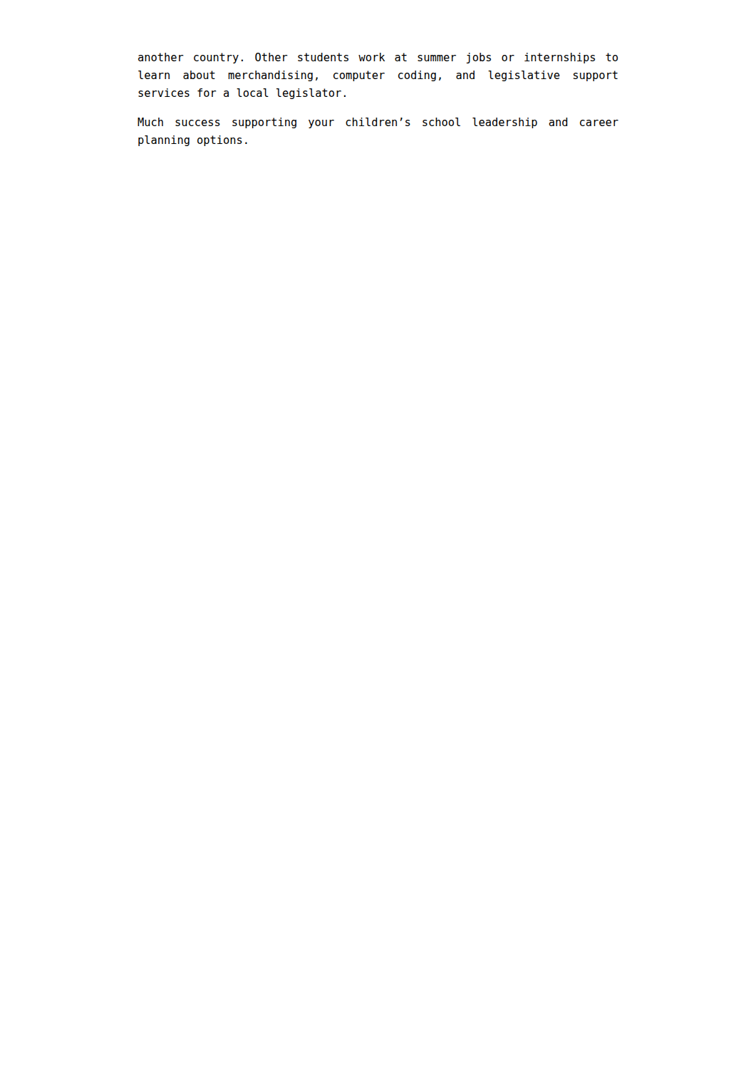another country. Other students work at summer jobs or internships to learn about merchandising, computer coding, and legislative support services for a local legislator.
Much success supporting your children’s school leadership and career planning options.